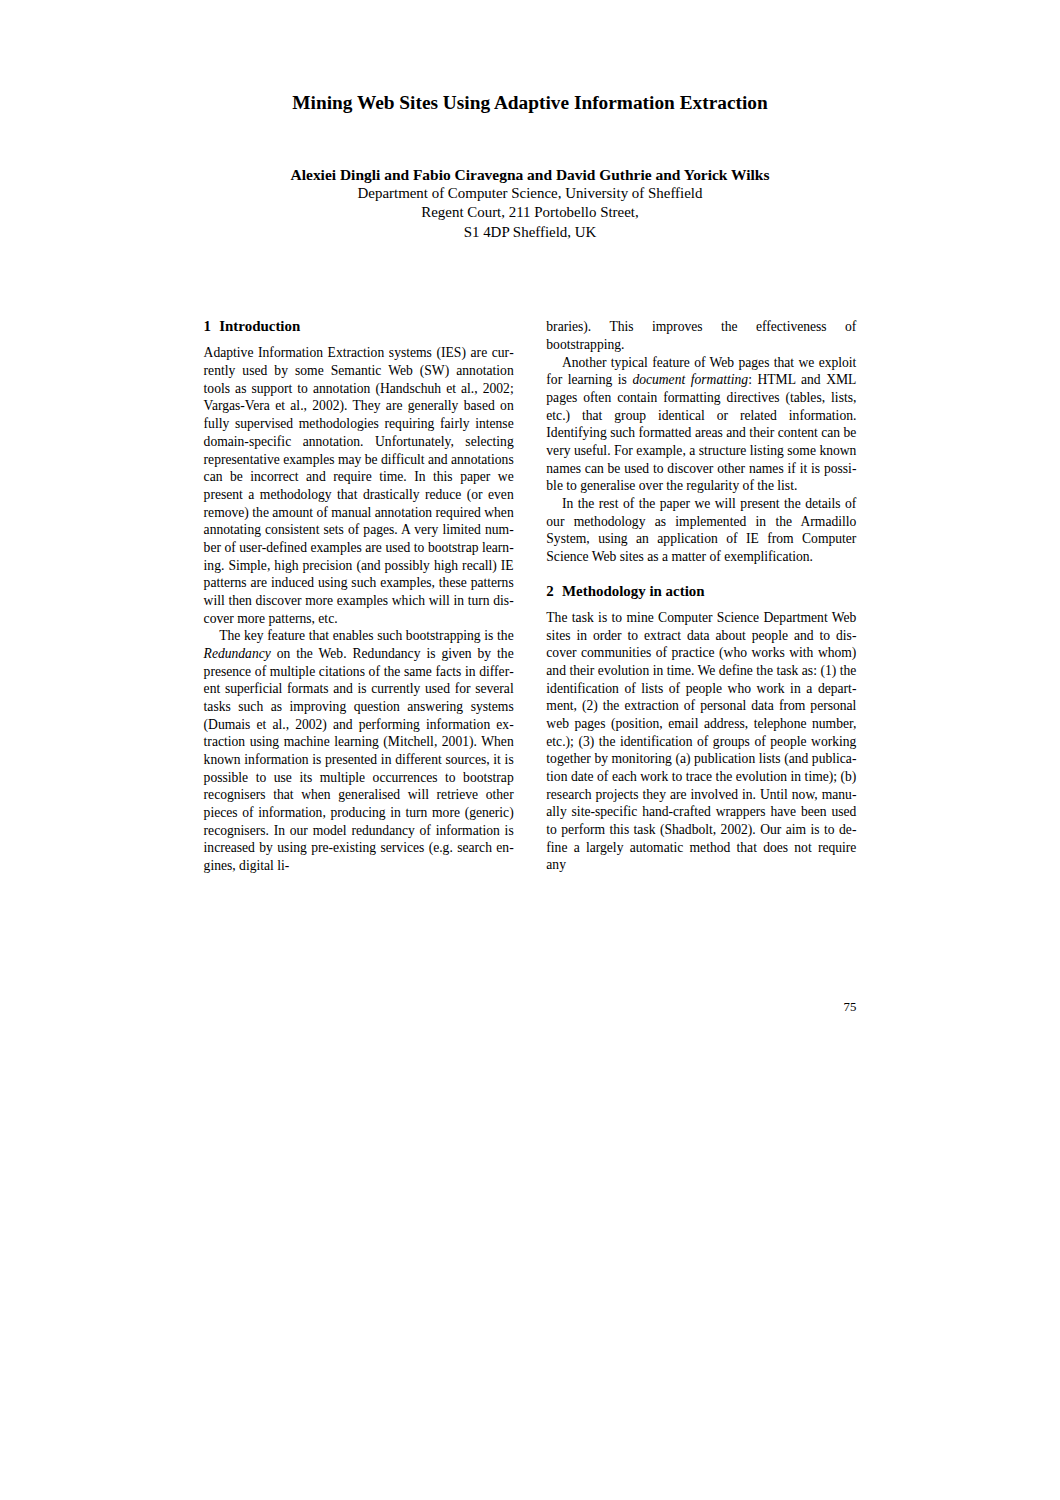Mining Web Sites Using Adaptive Information Extraction
Alexiei Dingli and Fabio Ciravegna and David Guthrie and Yorick Wilks
Department of Computer Science, University of Sheffield
Regent Court, 211 Portobello Street,
S1 4DP Sheffield, UK
1 Introduction
Adaptive Information Extraction systems (IES) are currently used by some Semantic Web (SW) annotation tools as support to annotation (Handschuh et al., 2002; Vargas-Vera et al., 2002). They are generally based on fully supervised methodologies requiring fairly intense domain-specific annotation. Unfortunately, selecting representative examples may be difficult and annotations can be incorrect and require time. In this paper we present a methodology that drastically reduce (or even remove) the amount of manual annotation required when annotating consistent sets of pages. A very limited number of user-defined examples are used to bootstrap learning. Simple, high precision (and possibly high recall) IE patterns are induced using such examples, these patterns will then discover more examples which will in turn discover more patterns, etc.
The key feature that enables such bootstrapping is the Redundancy on the Web. Redundancy is given by the presence of multiple citations of the same facts in different superficial formats and is currently used for several tasks such as improving question answering systems (Dumais et al., 2002) and performing information extraction using machine learning (Mitchell, 2001). When known information is presented in different sources, it is possible to use its multiple occurrences to bootstrap recognisers that when generalised will retrieve other pieces of information, producing in turn more (generic) recognisers. In our model redundancy of information is increased by using pre-existing services (e.g. search engines, digital li-
braries). This improves the effectiveness of bootstrapping.
Another typical feature of Web pages that we exploit for learning is document formatting: HTML and XML pages often contain formatting directives (tables, lists, etc.) that group identical or related information. Identifying such formatted areas and their content can be very useful. For example, a structure listing some known names can be used to discover other names if it is possible to generalise over the regularity of the list.
In the rest of the paper we will present the details of our methodology as implemented in the Armadillo System, using an application of IE from Computer Science Web sites as a matter of exemplification.
2 Methodology in action
The task is to mine Computer Science Department Web sites in order to extract data about people and to discover communities of practice (who works with whom) and their evolution in time. We define the task as: (1) the identification of lists of people who work in a department, (2) the extraction of personal data from personal web pages (position, email address, telephone number, etc.); (3) the identification of groups of people working together by monitoring (a) publication lists (and publication date of each work to trace the evolution in time); (b) research projects they are involved in. Until now, manually site-specific hand-crafted wrappers have been used to perform this task (Shadbolt, 2002). Our aim is to define a largely automatic method that does not require any
75